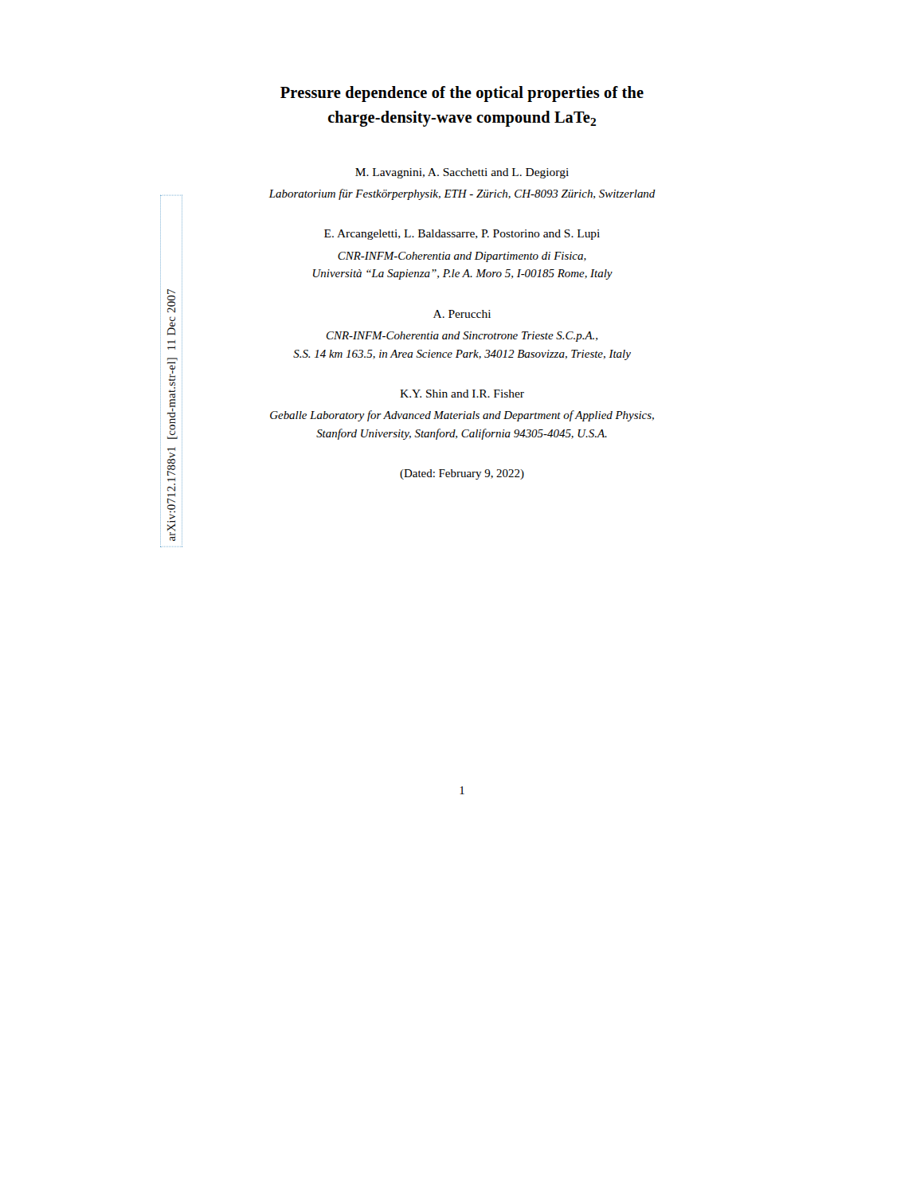arXiv:0712.1788v1 [cond-mat.str-el] 11 Dec 2007
Pressure dependence of the optical properties of the
charge-density-wave compound LaTe2
M. Lavagnini, A. Sacchetti and L. Degiorgi
Laboratorium für Festkörperphysik, ETH - Zürich, CH-8093 Zürich, Switzerland
E. Arcangeletti, L. Baldassarre, P. Postorino and S. Lupi
CNR-INFM-Coherentia and Dipartimento di Fisica,
Università “La Sapienza”, P.le A. Moro 5, I-00185 Rome, Italy
A. Perucchi
CNR-INFM-Coherentia and Sincrotrone Trieste S.C.p.A.,
S.S. 14 km 163.5, in Area Science Park, 34012 Basovizza, Trieste, Italy
K.Y. Shin and I.R. Fisher
Geballe Laboratory for Advanced Materials and Department of Applied Physics,
Stanford University, Stanford, California 94305-4045, U.S.A.
(Dated: February 9, 2022)
1